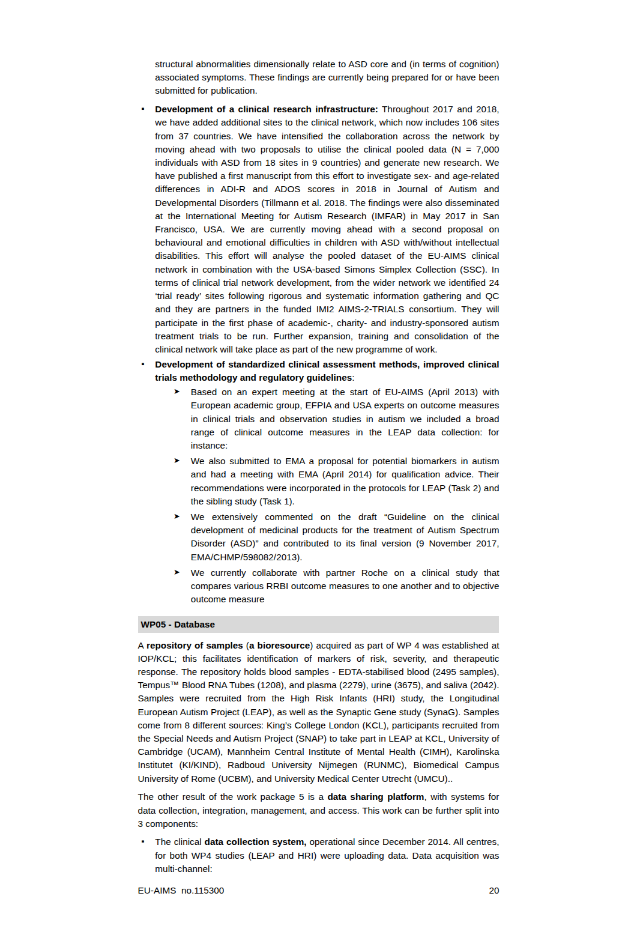structural abnormalities dimensionally relate to ASD core and (in terms of cognition) associated symptoms. These findings are currently being prepared for or have been submitted for publication.
Development of a clinical research infrastructure: Throughout 2017 and 2018, we have added additional sites to the clinical network, which now includes 106 sites from 37 countries. We have intensified the collaboration across the network by moving ahead with two proposals to utilise the clinical pooled data (N = 7,000 individuals with ASD from 18 sites in 9 countries) and generate new research. We have published a first manuscript from this effort to investigate sex- and age-related differences in ADI-R and ADOS scores in 2018 in Journal of Autism and Developmental Disorders (Tillmann et al. 2018. The findings were also disseminated at the International Meeting for Autism Research (IMFAR) in May 2017 in San Francisco, USA. We are currently moving ahead with a second proposal on behavioural and emotional difficulties in children with ASD with/without intellectual disabilities. This effort will analyse the pooled dataset of the EU-AIMS clinical network in combination with the USA-based Simons Simplex Collection (SSC). In terms of clinical trial network development, from the wider network we identified 24 ‘trial ready’ sites following rigorous and systematic information gathering and QC and they are partners in the funded IMI2 AIMS-2-TRIALS consortium. They will participate in the first phase of academic-, charity- and industry-sponsored autism treatment trials to be run. Further expansion, training and consolidation of the clinical network will take place as part of the new programme of work.
Development of standardized clinical assessment methods, improved clinical trials methodology and regulatory guidelines:
Based on an expert meeting at the start of EU-AIMS (April 2013) with European academic group, EFPIA and USA experts on outcome measures in clinical trials and observation studies in autism we included a broad range of clinical outcome measures in the LEAP data collection: for instance:
We also submitted to EMA a proposal for potential biomarkers in autism and had a meeting with EMA (April 2014) for qualification advice. Their recommendations were incorporated in the protocols for LEAP (Task 2) and the sibling study (Task 1).
We extensively commented on the draft “Guideline on the clinical development of medicinal products for the treatment of Autism Spectrum Disorder (ASD)” and contributed to its final version (9 November 2017, EMA/CHMP/598082/2013).
We currently collaborate with partner Roche on a clinical study that compares various RRBI outcome measures to one another and to objective outcome measure
WP05 - Database
A repository of samples (a bioresource) acquired as part of WP 4 was established at IOP/KCL; this facilitates identification of markers of risk, severity, and therapeutic response. The repository holds blood samples - EDTA-stabilised blood (2495 samples), Tempus™ Blood RNA Tubes (1208), and plasma (2279), urine (3675), and saliva (2042). Samples were recruited from the High Risk Infants (HRI) study, the Longitudinal European Autism Project (LEAP), as well as the Synaptic Gene study (SynaG). Samples come from 8 different sources: King’s College London (KCL), participants recruited from the Special Needs and Autism Project (SNAP) to take part in LEAP at KCL, University of Cambridge (UCAM), Mannheim Central Institute of Mental Health (CIMH), Karolinska Institutet (KI/KIND), Radboud University Nijmegen (RUNMC), Biomedical Campus University of Rome (UCBM), and University Medical Center Utrecht (UMCU)..
The other result of the work package 5 is a data sharing platform, with systems for data collection, integration, management, and access. This work can be further split into 3 components:
The clinical data collection system, operational since December 2014. All centres, for both WP4 studies (LEAP and HRI) were uploading data. Data acquisition was multi-channel:
EU-AIMS no.115300 20